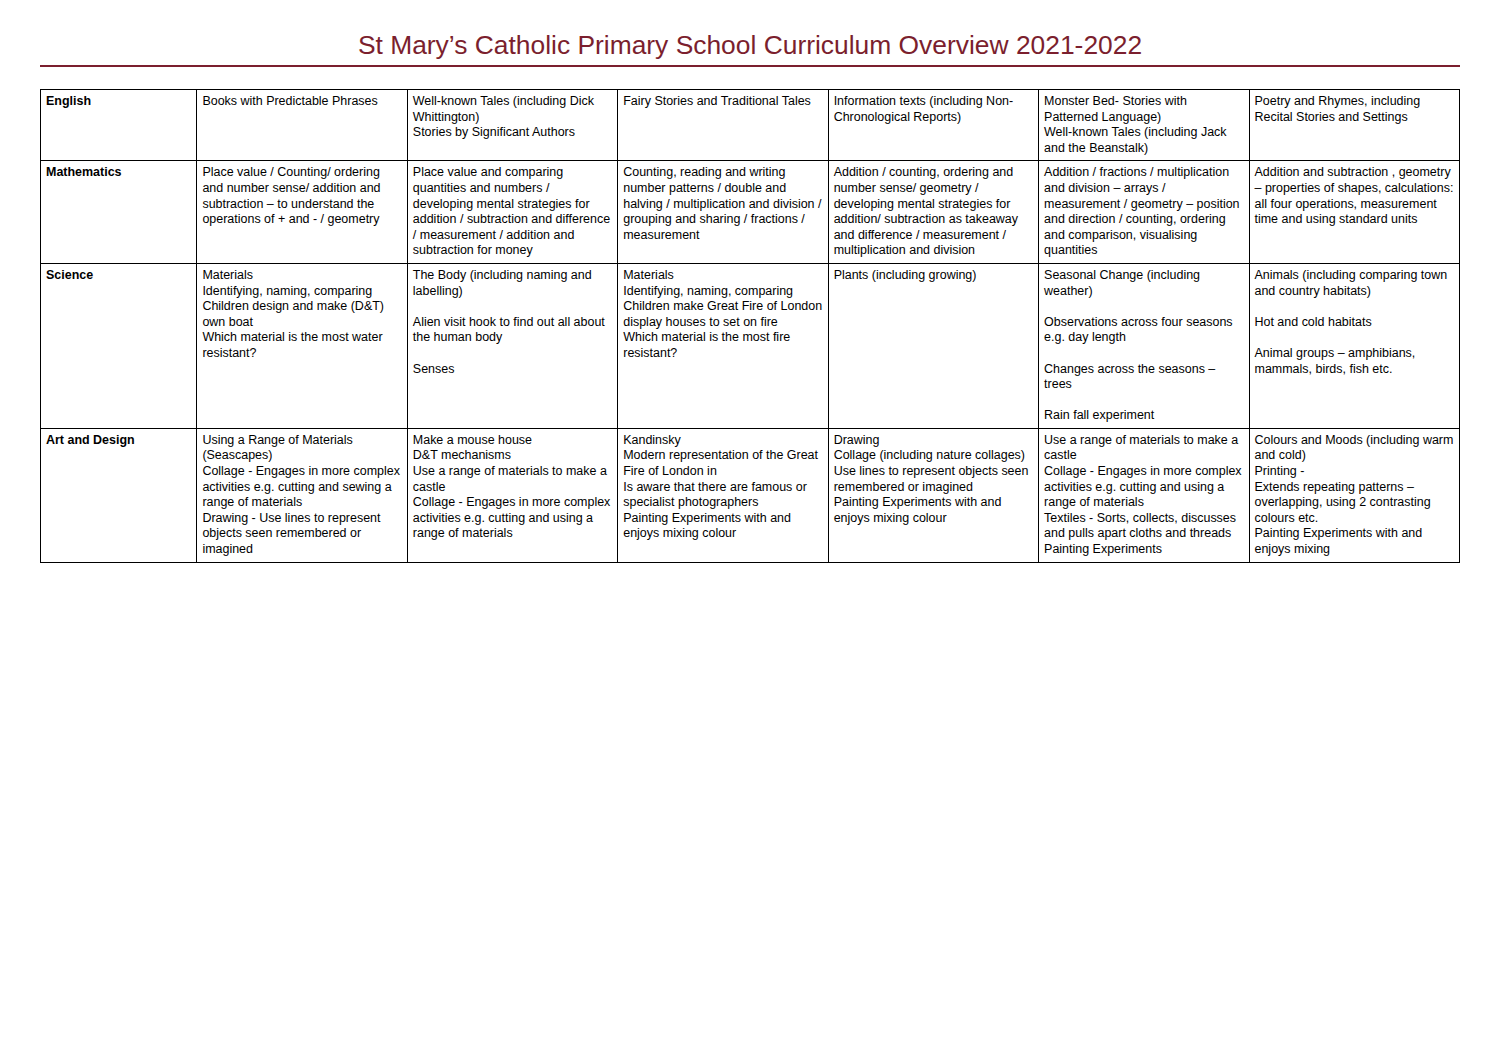St Mary’s Catholic Primary School Curriculum Overview 2021-2022
| English | Books with Predictable Phrases | Well-known Tales (including Dick Whittington) Stories by Significant Authors | Fairy Stories and Traditional Tales | Information texts (including Non-Chronological Reports) | Monster Bed- Stories with Patterned Language) Well-known Tales (including Jack and the Beanstalk) | Poetry and Rhymes, including Recital Stories and Settings |
| Mathematics | Place value / Counting/ ordering and number sense/ addition and subtraction – to understand the operations of + and - / geometry | Place value and comparing quantities and numbers / developing mental strategies for addition / subtraction and difference / measurement / addition and subtraction for money | Counting, reading and writing number patterns / double and halving / multiplication and division / grouping and sharing / fractions / measurement | Addition / counting, ordering and number sense/ geometry / developing mental strategies for addition/ subtraction as takeaway and difference / measurement / multiplication and division | Addition / fractions / multiplication and division – arrays / measurement / geometry – position and direction / counting, ordering and comparison, visualising quantities | Addition and subtraction , geometry – properties of shapes, calculations: all four operations, measurement time and using standard units |
| Science | Materials Identifying, naming, comparing Children design and make (D&T) own boat Which material is the most water resistant? | The Body (including naming and labelling) Alien visit hook to find out all about the human body Senses | Materials Identifying, naming, comparing Children make Great Fire of London display houses to set on fire Which material is the most fire resistant? | Plants (including growing) | Seasonal Change (including weather) Observations across four seasons e.g. day length Changes across the seasons – trees Rain fall experiment | Animals (including comparing town and country habitats) Hot and cold habitats Animal groups – amphibians, mammals, birds, fish etc. |
| Art and Design | Using a Range of Materials (Seascapes) Collage - Engages in more complex activities e.g. cutting and sewing a range of materials Drawing - Use lines to represent objects seen remembered or imagined | Make a mouse house D&T mechanisms Use a range of materials to make a castle Collage - Engages in more complex activities e.g. cutting and using a range of materials | Kandinsky Modern representation of the Great Fire of London in Is aware that there are famous or specialist photographers Painting Experiments with and enjoys mixing colour | Drawing Collage (including nature collages) Use lines to represent objects seen remembered or imagined Painting Experiments with and enjoys mixing colour | Use a range of materials to make a castle Collage - Engages in more complex activities e.g. cutting and using a range of materials Textiles - Sorts, collects, discusses and pulls apart cloths and threads Painting Experiments | Colours and Moods (including warm and cold) Printing - Extends repeating patterns – overlapping, using 2 contrasting colours etc. Painting Experiments with and enjoys mixing |